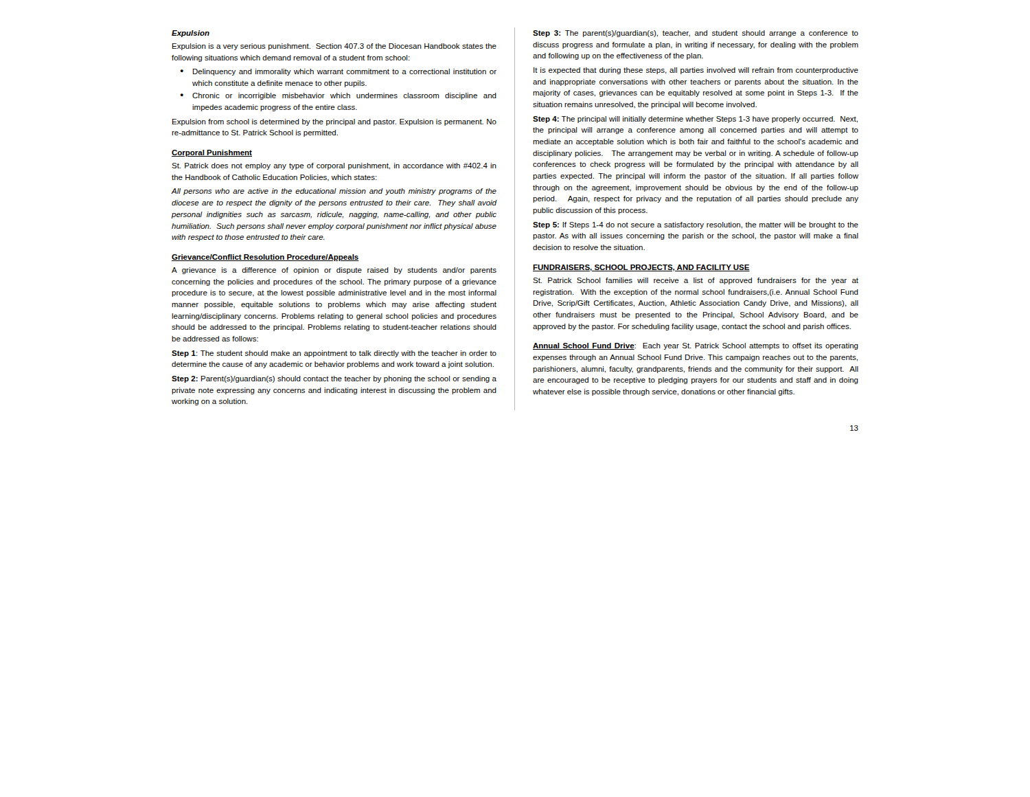Expulsion
Expulsion is a very serious punishment. Section 407.3 of the Diocesan Handbook states the following situations which demand removal of a student from school:
Delinquency and immorality which warrant commitment to a correctional institution or which constitute a definite menace to other pupils.
Chronic or incorrigible misbehavior which undermines classroom discipline and impedes academic progress of the entire class.
Expulsion from school is determined by the principal and pastor. Expulsion is permanent. No re-admittance to St. Patrick School is permitted.
Corporal Punishment
St. Patrick does not employ any type of corporal punishment, in accordance with #402.4 in the Handbook of Catholic Education Policies, which states:
All persons who are active in the educational mission and youth ministry programs of the diocese are to respect the dignity of the persons entrusted to their care. They shall avoid personal indignities such as sarcasm, ridicule, nagging, name-calling, and other public humiliation. Such persons shall never employ corporal punishment nor inflict physical abuse with respect to those entrusted to their care.
Grievance/Conflict Resolution Procedure/Appeals
A grievance is a difference of opinion or dispute raised by students and/or parents concerning the policies and procedures of the school. The primary purpose of a grievance procedure is to secure, at the lowest possible administrative level and in the most informal manner possible, equitable solutions to problems which may arise affecting student learning/disciplinary concerns. Problems relating to general school policies and procedures should be addressed to the principal. Problems relating to student-teacher relations should be addressed as follows:
Step 1: The student should make an appointment to talk directly with the teacher in order to determine the cause of any academic or behavior problems and work toward a joint solution.
Step 2: Parent(s)/guardian(s) should contact the teacher by phoning the school or sending a private note expressing any concerns and indicating interest in discussing the problem and working on a solution.
Step 3: The parent(s)/guardian(s), teacher, and student should arrange a conference to discuss progress and formulate a plan, in writing if necessary, for dealing with the problem and following up on the effectiveness of the plan.
It is expected that during these steps, all parties involved will refrain from counterproductive and inappropriate conversations with other teachers or parents about the situation. In the majority of cases, grievances can be equitably resolved at some point in Steps 1-3. If the situation remains unresolved, the principal will become involved.
Step 4: The principal will initially determine whether Steps 1-3 have properly occurred. Next, the principal will arrange a conference among all concerned parties and will attempt to mediate an acceptable solution which is both fair and faithful to the school's academic and disciplinary policies. The arrangement may be verbal or in writing. A schedule of follow-up conferences to check progress will be formulated by the principal with attendance by all parties expected. The principal will inform the pastor of the situation. If all parties follow through on the agreement, improvement should be obvious by the end of the follow-up period. Again, respect for privacy and the reputation of all parties should preclude any public discussion of this process.
Step 5: If Steps 1-4 do not secure a satisfactory resolution, the matter will be brought to the pastor. As with all issues concerning the parish or the school, the pastor will make a final decision to resolve the situation.
FUNDRAISERS, SCHOOL PROJECTS, AND FACILITY USE
St. Patrick School families will receive a list of approved fundraisers for the year at registration. With the exception of the normal school fundraisers,(i.e. Annual School Fund Drive, Scrip/Gift Certificates, Auction, Athletic Association Candy Drive, and Missions), all other fundraisers must be presented to the Principal, School Advisory Board, and be approved by the pastor. For scheduling facility usage, contact the school and parish offices.
Annual School Fund Drive: Each year St. Patrick School attempts to offset its operating expenses through an Annual School Fund Drive. This campaign reaches out to the parents, parishioners, alumni, faculty, grandparents, friends and the community for their support. All are encouraged to be receptive to pledging prayers for our students and staff and in doing whatever else is possible through service, donations or other financial gifts.
13